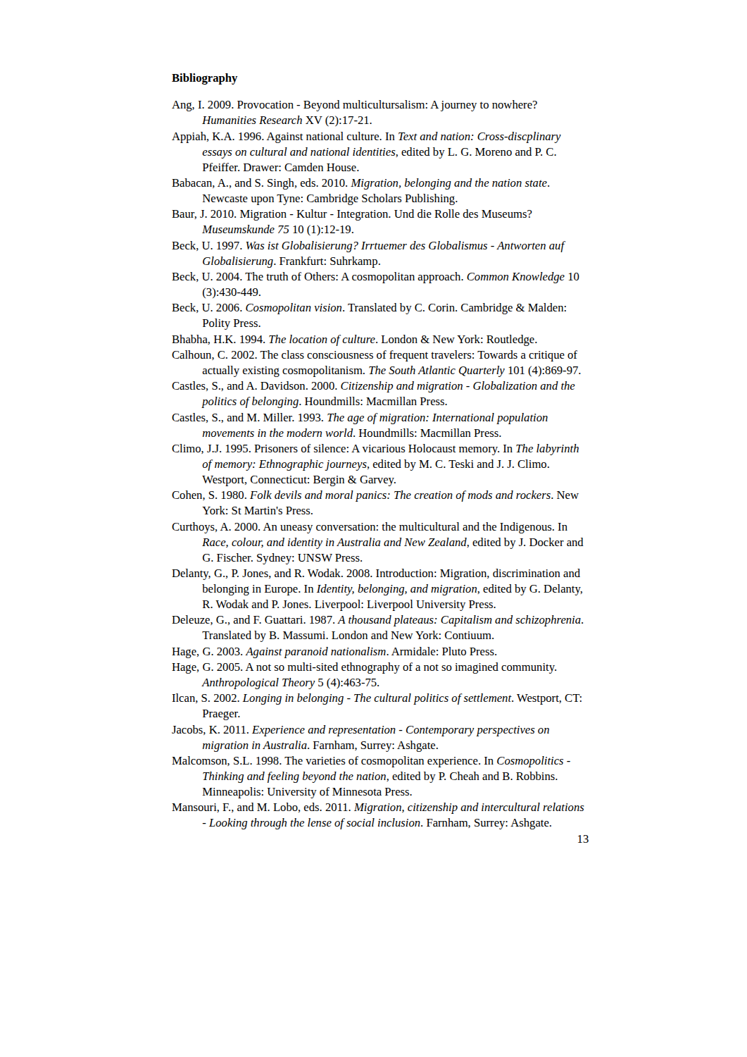Bibliography
Ang, I. 2009. Provocation - Beyond multicultursalism: A journey to nowhere? Humanities Research XV (2):17-21.
Appiah, K.A. 1996. Against national culture. In Text and nation: Cross-discplinary essays on cultural and national identities, edited by L. G. Moreno and P. C. Pfeiffer. Drawer: Camden House.
Babacan, A., and S. Singh, eds. 2010. Migration, belonging and the nation state. Newcaste upon Tyne: Cambridge Scholars Publishing.
Baur, J. 2010. Migration - Kultur - Integration. Und die Rolle des Museums? Museumskunde 75 10 (1):12-19.
Beck, U. 1997. Was ist Globalisierung? Irrtuemer des Globalismus - Antworten auf Globalisierung. Frankfurt: Suhrkamp.
Beck, U. 2004. The truth of Others: A cosmopolitan approach. Common Knowledge 10 (3):430-449.
Beck, U. 2006. Cosmopolitan vision. Translated by C. Corin. Cambridge & Malden: Polity Press.
Bhabha, H.K. 1994. The location of culture. London & New York: Routledge.
Calhoun, C. 2002. The class consciousness of frequent travelers: Towards a critique of actually existing cosmopolitanism. The South Atlantic Quarterly 101 (4):869-97.
Castles, S., and A. Davidson. 2000. Citizenship and migration - Globalization and the politics of belonging. Houndmills: Macmillan Press.
Castles, S., and M. Miller. 1993. The age of migration: International population movements in the modern world. Houndmills: Macmillan Press.
Climo, J.J. 1995. Prisoners of silence: A vicarious Holocaust memory. In The labyrinth of memory: Ethnographic journeys, edited by M. C. Teski and J. J. Climo. Westport, Connecticut: Bergin & Garvey.
Cohen, S. 1980. Folk devils and moral panics: The creation of mods and rockers. New York: St Martin's Press.
Curthoys, A. 2000. An uneasy conversation: the multicultural and the Indigenous. In Race, colour, and identity in Australia and New Zealand, edited by J. Docker and G. Fischer. Sydney: UNSW Press.
Delanty, G., P. Jones, and R. Wodak. 2008. Introduction: Migration, discrimination and belonging in Europe. In Identity, belonging, and migration, edited by G. Delanty, R. Wodak and P. Jones. Liverpool: Liverpool University Press.
Deleuze, G., and F. Guattari. 1987. A thousand plateaus: Capitalism and schizophrenia. Translated by B. Massumi. London and New York: Contiuum.
Hage, G. 2003. Against paranoid nationalism. Armidale: Pluto Press.
Hage, G. 2005. A not so multi-sited ethnography of a not so imagined community. Anthropological Theory 5 (4):463-75.
Ilcan, S. 2002. Longing in belonging - The cultural politics of settlement. Westport, CT: Praeger.
Jacobs, K. 2011. Experience and representation - Contemporary perspectives on migration in Australia. Farnham, Surrey: Ashgate.
Malcomson, S.L. 1998. The varieties of cosmopolitan experience. In Cosmopolitics - Thinking and feeling beyond the nation, edited by P. Cheah and B. Robbins. Minneapolis: University of Minnesota Press.
Mansouri, F., and M. Lobo, eds. 2011. Migration, citizenship and intercultural relations - Looking through the lense of social inclusion. Farnham, Surrey: Ashgate.
13